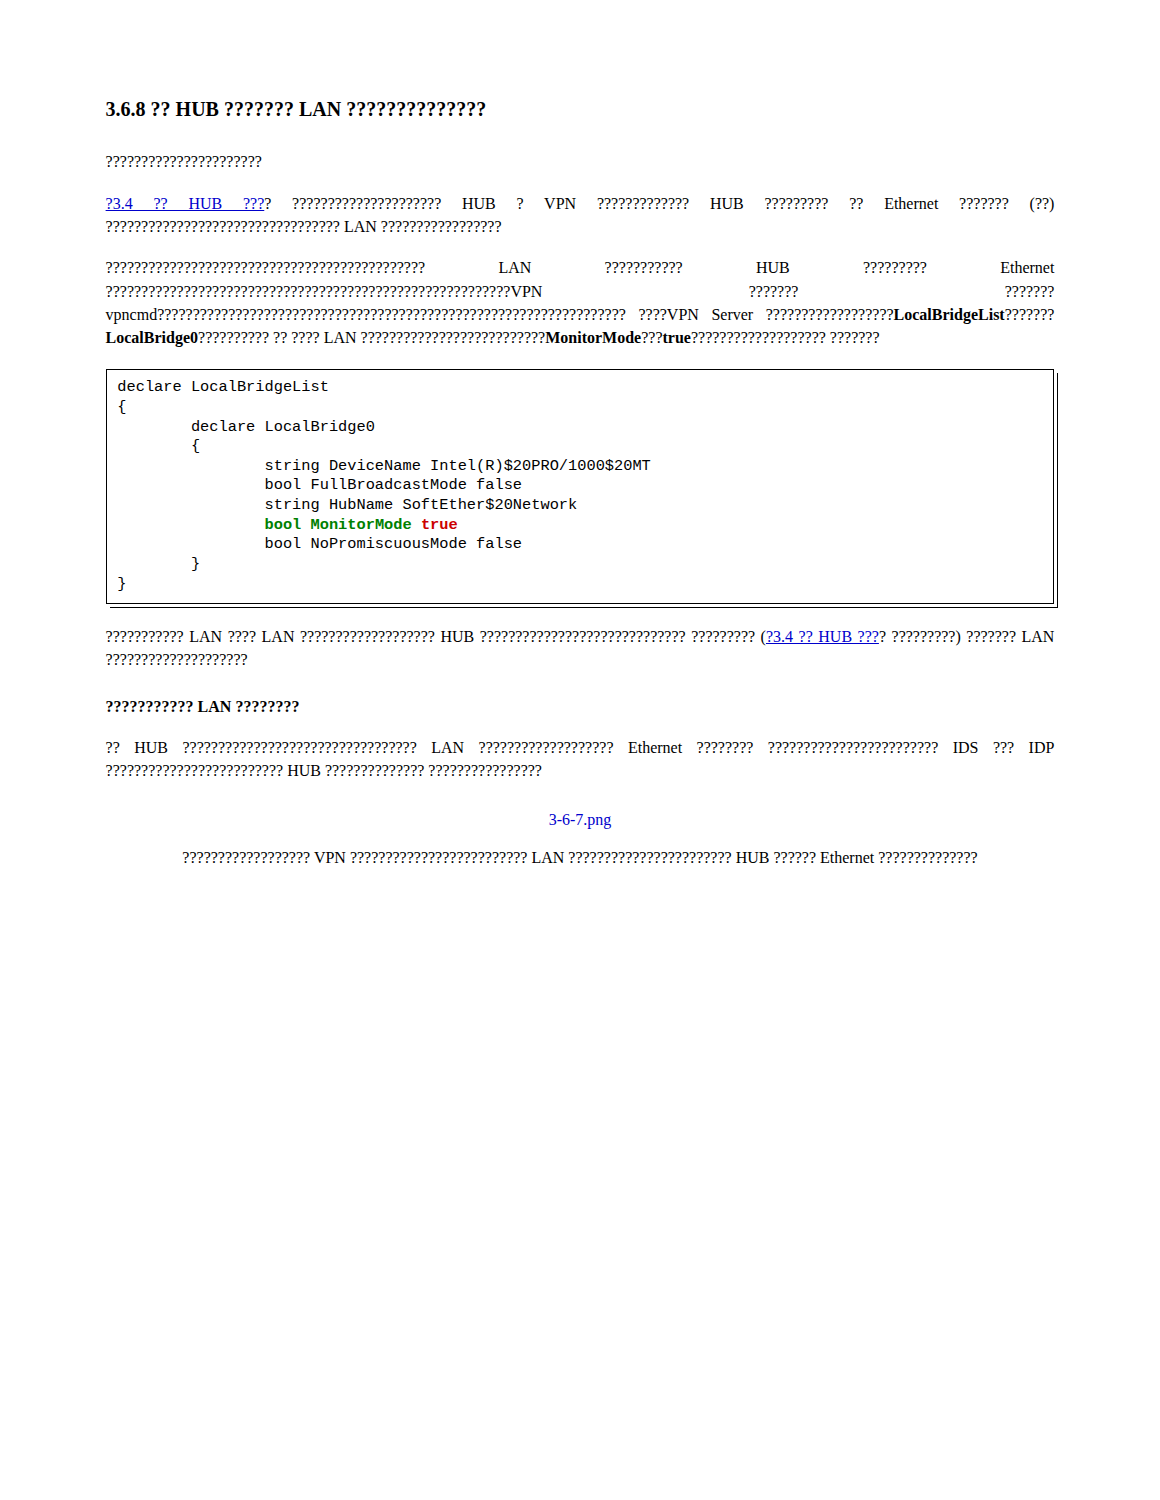3.6.8 ?? HUB ??????? LAN ??????????????
??????????????????????
?3.4 ?? HUB ???? ????????????????????? HUB ? VPN ????????????? HUB ????????? ?? Ethernet ??????? (??) ????????????????????????????????? LAN ?????????????????
????????????????????????????????????????????? LAN ??????????? HUB ????????? Ethernet ?????????????????????????????????????????????????????????VPN ??????? ???????vpncmd?????????????????????????????????????????????????????????????????? ????VPN Server ??????????????????LocalBridgeList???????LocalBridge0?????????? ?? ???? LAN ??????????????????????????MonitorMode???true??????????????????? ???????
declare LocalBridgeList
{
        declare LocalBridge0
        {
                string DeviceName Intel(R)$20PRO/1000$20MT
                bool FullBroadcastMode false
                string HubName SoftEther$20Network
                bool MonitorMode true
                bool NoPromiscuousMode false
        }
}
??????????? LAN ???? LAN ??????????????????? HUB ????????????????????????????? ????????? (?3.4 ?? HUB ???? ?????????) ??????? LAN ????????????????????
??????????? LAN ????????
?? HUB ????????????????????????????????? LAN ??????????????????? Ethernet ???????? ???????????????????????? IDS ??? IDP ????????????????????????? HUB ?????????????? ????????????????
3-6-7.png
?????????????????? VPN ????????????????????????? LAN ??????????????????????? HUB ?????? Ethernet ??????????????